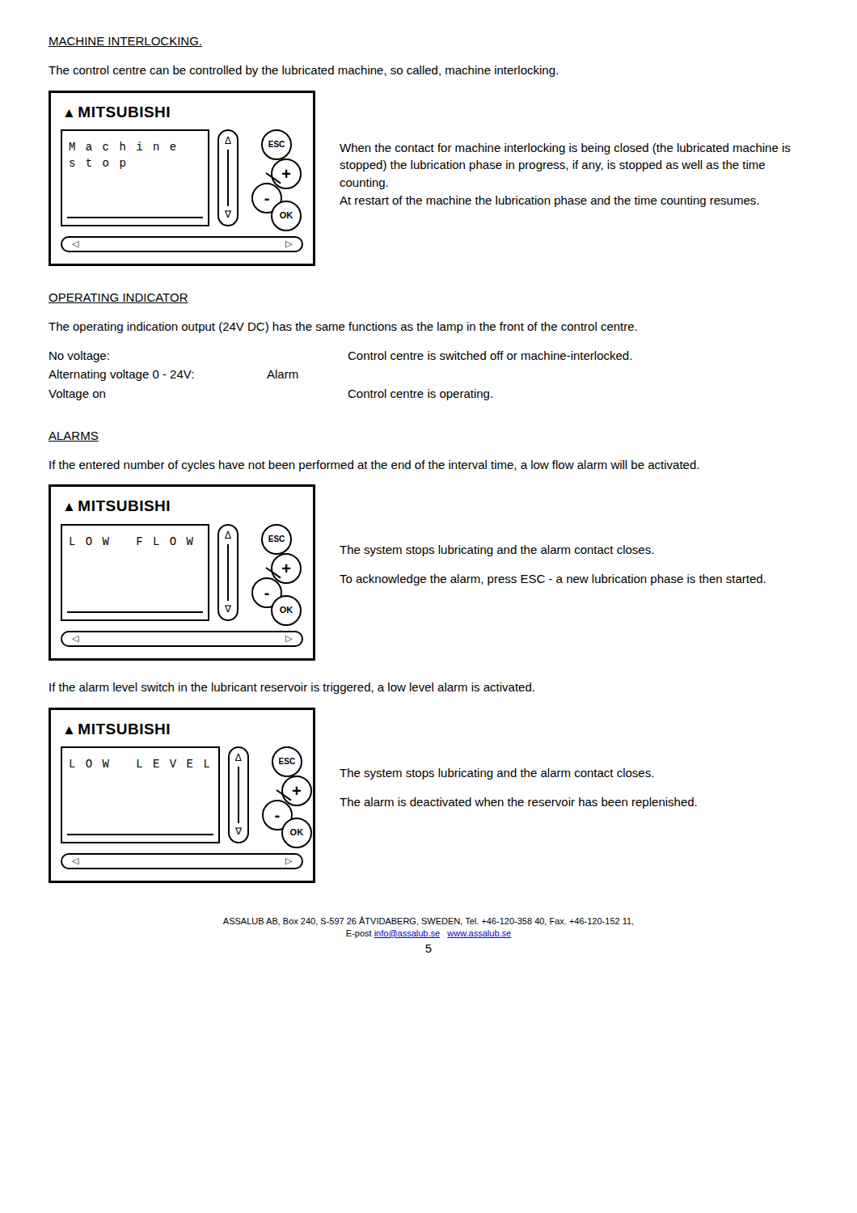MACHINE INTERLOCKING.
The control centre can be controlled by the lubricated machine, so called, machine interlocking.
▲MITSUBISHI
M a c h i n e s t o p
Δ ∇
ESC
+
-
OK
◁▷
When the contact for machine interlocking is being closed (the lubricated machine is stopped) the lubrication phase in progress, if any, is stopped as well as the time counting.
At restart of the machine the lubrication phase and the time counting resumes.
OPERATING INDICATOR
The operating indication output (24V DC) has the same functions as the lamp in the front of the control centre.
| No voltage: | | Control centre is switched off or machine-interlocked. |
| Alternating voltage 0 - 24V: | Alarm | |
| Voltage on | | Control centre is operating. |
ALARMS
If the entered number of cycles have not been performed at the end of the interval time, a low flow alarm will be activated.
▲MITSUBISHI
L O W F L O W
Δ ∇
ESC
+
-
OK
◁▷
The system stops lubricating and the alarm contact closes.
To acknowledge the alarm, press ESC - a new lubrication phase is then started.
If the alarm level switch in the lubricant reservoir is triggered, a low level alarm is activated.
▲MITSUBISHI
L O W L E V E L
Δ ∇
ESC
+
-
OK
◁▷
The system stops lubricating and the alarm contact closes.
The alarm is deactivated when the reservoir has been replenished.
ASSALUB AB, Box 240, S-597 26 ÅTVIDABERG, SWEDEN, Tel. +46-120-358 40, Fax. +46-120-152 11,
E-post info@assalub.se www.assalub.se
5